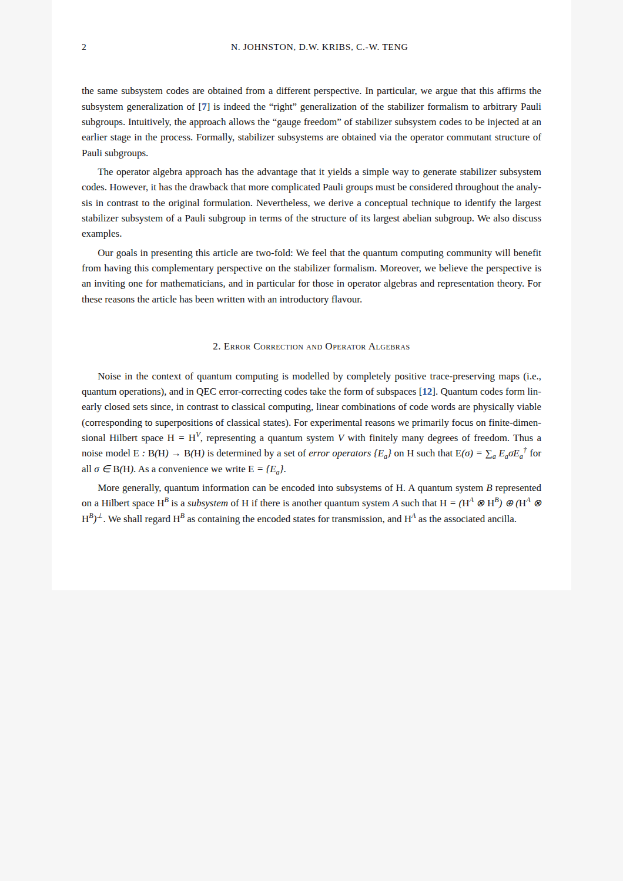2 N. JOHNSTON, D.W. KRIBS, C.-W. TENG
the same subsystem codes are obtained from a different perspective. In particular, we argue that this affirms the subsystem generalization of [7] is indeed the “right” generalization of the stabilizer formalism to arbitrary Pauli subgroups. Intuitively, the approach allows the “gauge freedom” of stabilizer subsystem codes to be injected at an earlier stage in the process. Formally, stabilizer subsystems are obtained via the operator commutant structure of Pauli subgroups.
The operator algebra approach has the advantage that it yields a simple way to generate stabilizer subsystem codes. However, it has the drawback that more complicated Pauli groups must be considered throughout the analysis in contrast to the original formulation. Nevertheless, we derive a conceptual technique to identify the largest stabilizer subsystem of a Pauli subgroup in terms of the structure of its largest abelian subgroup. We also discuss examples.
Our goals in presenting this article are two-fold: We feel that the quantum computing community will benefit from having this complementary perspective on the stabilizer formalism. Moreover, we believe the perspective is an inviting one for mathematicians, and in particular for those in operator algebras and representation theory. For these reasons the article has been written with an introductory flavour.
2. Error Correction and Operator Algebras
Noise in the context of quantum computing is modelled by completely positive trace-preserving maps (i.e., quantum operations), and in QEC error-correcting codes take the form of subspaces [12]. Quantum codes form linearly closed sets since, in contrast to classical computing, linear combinations of code words are physically viable (corresponding to superpositions of classical states). For experimental reasons we primarily focus on finite-dimensional Hilbert space H = HV, representing a quantum system V with finitely many degrees of freedom. Thus a noise model E : B(H) → B(H) is determined by a set of error operators {Ea} on H such that E(σ) = ∑a EaσEa† for all σ ∈ B(H). As a convenience we write E = {Ea}.
More generally, quantum information can be encoded into subsystems of H. A quantum system B represented on a Hilbert space HB is a subsystem of H if there is another quantum system A such that H = (HA ⊗ HB) ⊕ (HA ⊗ HB)⊥. We shall regard HB as containing the encoded states for transmission, and HA as the associated ancilla.